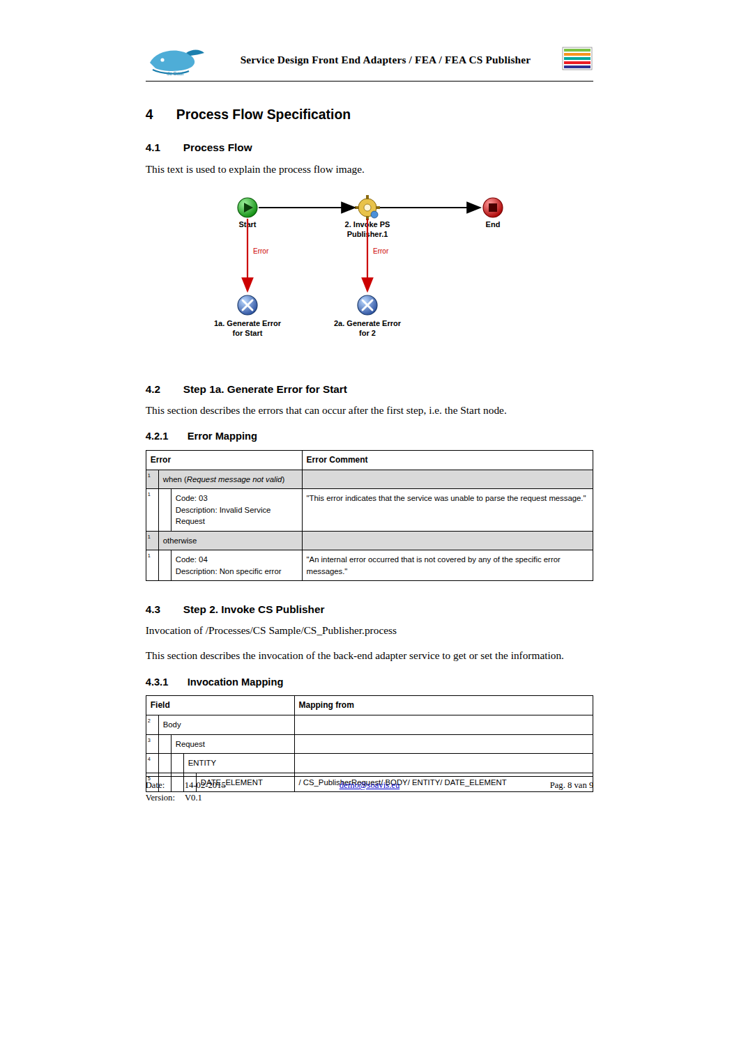de Baat
Service Design Front End Adapters / FEA / FEA CS Publisher
4 Process Flow Specification
4.1 Process Flow
This text is used to explain the process flow image.
Start 2. Invoke PS Publisher.1 End Error 1a. Generate Error for Start Error 2a. Generate Error for 2
4.2 Step 1a. Generate Error for Start
This section describes the errors that can occur after the first step, i.e. the Start node.
4.2.1 Error Mapping
| Error | Error Comment |
| --- | --- |
| 1 | when ( Request message not valid ) | |
| 1 | | Code: 03 Description: Invalid Service Request | "This error indicates that the service was unable to parse the request message." |
| 1 | otherwise | |
| 1 | | Code: 04 Description: Non specific error | "An internal error occurred that is not covered by any of the specific error messages." |
4.3 Step 2. Invoke CS Publisher
Invocation of /Processes/CS Sample/CS_Publisher.process
This section describes the invocation of the back-end adapter service to get or set the information.
4.3.1 Invocation Mapping
| Field | Mapping from |
| --- | --- |
| 2 | Body | |
| 3 | | Request | |
| 4 | | | ENTITY | |
| 5 | | | | DATE_ELEMENT | / CS_PublisherRequest/ BODY/ ENTITY/ DATE_ELEMENT |
Date: 14-02-2015
Version: V0.1
demo@soavis.eu
Pag. 8 van 9